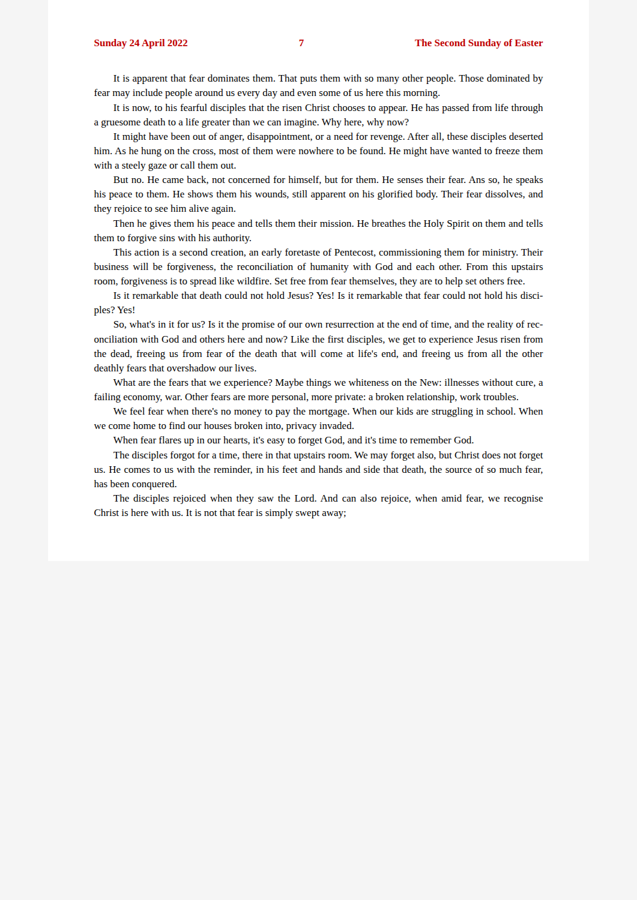Sunday 24 April 2022 7 The Second Sunday of Easter
It is apparent that fear dominates them. That puts them with so many other people. Those dominated by fear may include people around us every day and even some of us here this morning.
It is now, to his fearful disciples that the risen Christ chooses to appear. He has passed from life through a gruesome death to a life greater than we can imagine. Why here, why now?
It might have been out of anger, disappointment, or a need for revenge. After all, these disciples deserted him. As he hung on the cross, most of them were nowhere to be found. He might have wanted to freeze them with a steely gaze or call them out.
But no. He came back, not concerned for himself, but for them. He senses their fear. Ans so, he speaks his peace to them. He shows them his wounds, still apparent on his glorified body. Their fear dissolves, and they rejoice to see him alive again.
Then he gives them his peace and tells them their mission. He breathes the Holy Spirit on them and tells them to forgive sins with his authority.
This action is a second creation, an early foretaste of Pentecost, commissioning them for ministry. Their business will be forgiveness, the reconciliation of humanity with God and each other. From this upstairs room, forgiveness is to spread like wildfire. Set free from fear themselves, they are to help set others free.
Is it remarkable that death could not hold Jesus? Yes! Is it remarkable that fear could not hold his disciples? Yes!
So, what's in it for us? Is it the promise of our own resurrection at the end of time, and the reality of reconciliation with God and others here and now? Like the first disciples, we get to experience Jesus risen from the dead, freeing us from fear of the death that will come at life's end, and freeing us from all the other deathly fears that overshadow our lives.
What are the fears that we experience? Maybe things we whiteness on the New: illnesses without cure, a failing economy, war. Other fears are more personal, more private: a broken relationship, work troubles.
We feel fear when there's no money to pay the mortgage. When our kids are struggling in school. When we come home to find our houses broken into, privacy invaded.
When fear flares up in our hearts, it's easy to forget God, and it's time to remember God.
The disciples forgot for a time, there in that upstairs room. We may forget also, but Christ does not forget us. He comes to us with the reminder, in his feet and hands and side that death, the source of so much fear, has been conquered.
The disciples rejoiced when they saw the Lord. And can also rejoice, when amid fear, we recognise Christ is here with us. It is not that fear is simply swept away;